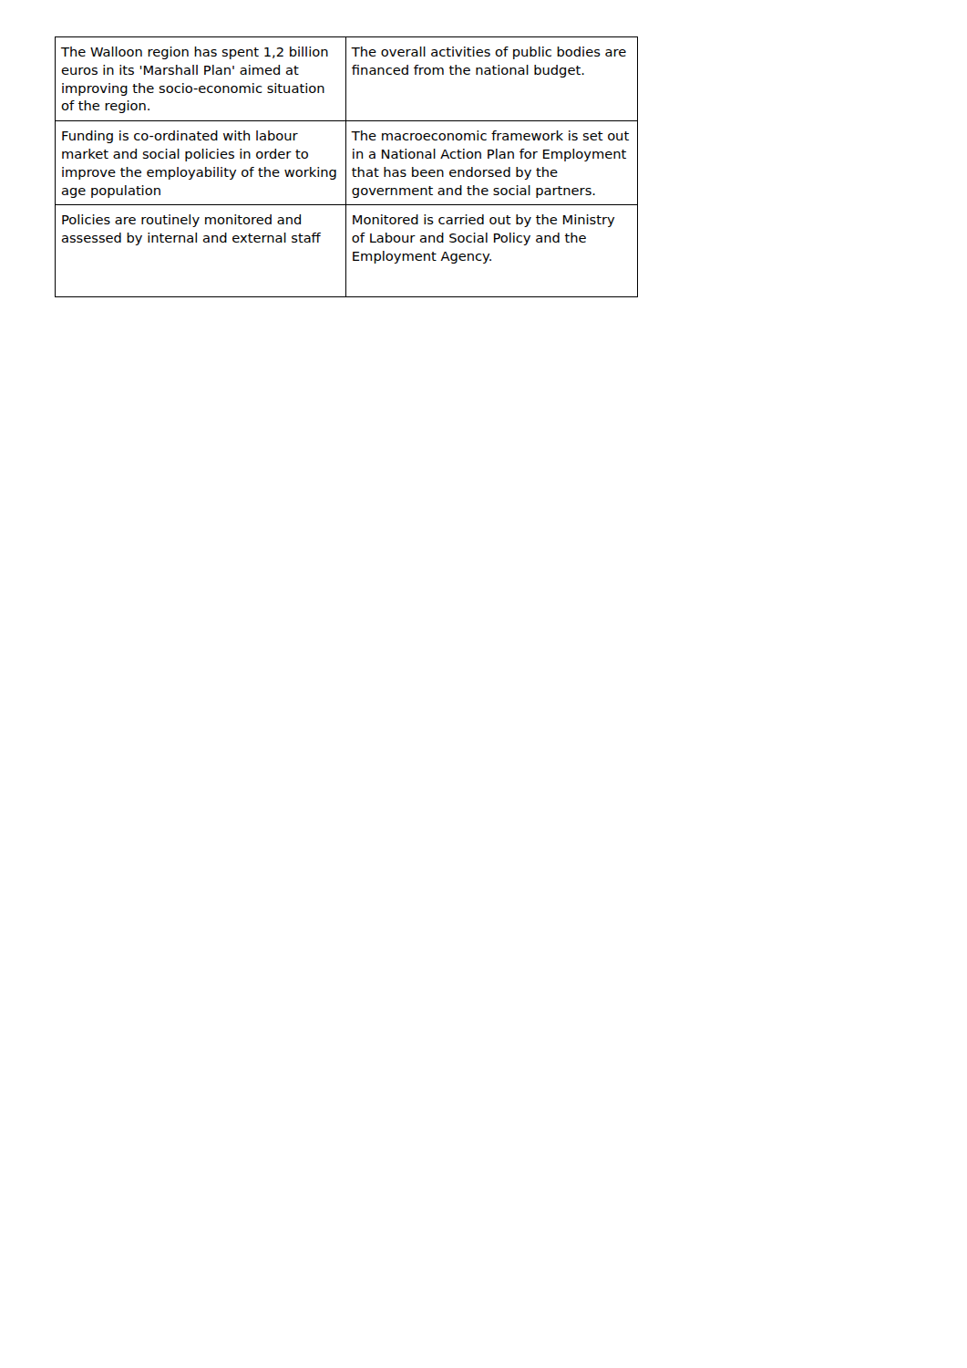| The Walloon region has spent 1,2 billion euros in its 'Marshall Plan' aimed at improving the socio-economic situation of the region. | The overall activities of public bodies are financed from the national budget. |
| Funding is co-ordinated with labour market and social policies in order to improve the employability of the working age population | The macroeconomic framework is set out in a National Action Plan for Employment that has been endorsed by the government and the social partners. |
| Policies are routinely monitored and assessed by internal and external staff | Monitored is carried out by the Ministry of Labour and Social Policy and the Employment Agency. |